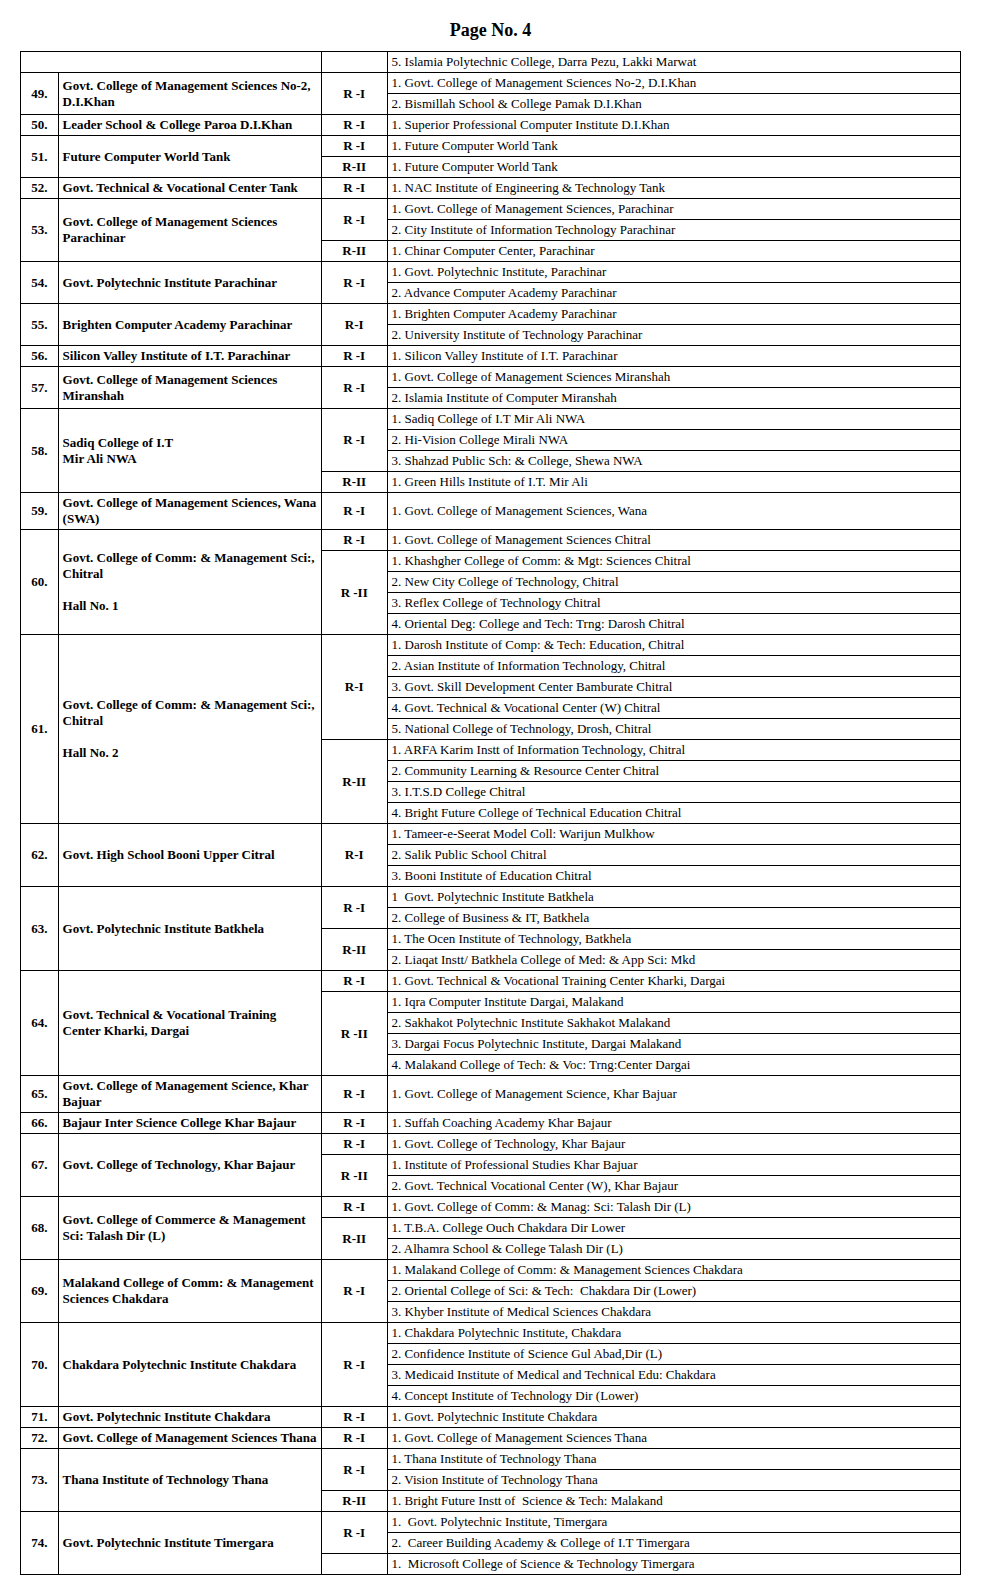Page No. 4
| | | | 5. Islamia Polytechnic College, Darra Pezu, Lakki Marwat |
| 49. | Govt. College of Management Sciences No-2, D.I.Khan | R -I | 1. Govt. College of Management Sciences No-2, D.I.Khan |
| 2. Bismillah School & College Pamak D.I.Khan |
| 50. | Leader School & College Paroa D.I.Khan | R -I | 1. Superior Professional Computer Institute D.I.Khan |
| 51. | Future Computer World Tank | R -I | 1. Future Computer World Tank |
| R-II | 1. Future Computer World Tank |
| 52. | Govt. Technical & Vocational Center Tank | R -I | 1. NAC Institute of Engineering & Technology Tank |
| 53. | Govt. College of Management Sciences Parachinar | R -I | 1. Govt. College of Management Sciences, Parachinar |
| 2. City Institute of Information Technology Parachinar |
| R-II | 1. Chinar Computer Center, Parachinar |
| 54. | Govt. Polytechnic Institute Parachinar | R -I | 1. Govt. Polytechnic Institute, Parachinar |
| 2. Advance Computer Academy Parachinar |
| 55. | Brighten Computer Academy Parachinar | R-I | 1. Brighten Computer Academy Parachinar |
| 2. University Institute of Technology Parachinar |
| 56. | Silicon Valley Institute of I.T. Parachinar | R -I | 1. Silicon Valley Institute of I.T. Parachinar |
| 57. | Govt. College of Management Sciences Miranshah | R -I | 1. Govt. College of Management Sciences Miranshah |
| 2. Islamia Institute of Computer Miranshah |
| 58. | Sadiq College of I.T Mir Ali NWA | R -I | 1. Sadiq College of I.T Mir Ali NWA |
| 2. Hi-Vision College Mirali NWA |
| 3. Shahzad Public Sch: & College, Shewa NWA |
| R-II | 1. Green Hills Institute of I.T. Mir Ali |
| 59. | Govt. College of Management Sciences, Wana (SWA) | R -I | 1. Govt. College of Management Sciences, Wana |
| 60. | Govt. College of Comm: & Management Sci:, Chitral Hall No. 1 | R -I | 1. Govt. College of Management Sciences Chitral |
| R -II | 1. Khashgher College of Comm: & Mgt: Sciences Chitral |
| 2. New City College of Technology, Chitral |
| 3. Reflex College of Technology Chitral |
| 4. Oriental Deg: College and Tech: Trng: Darosh Chitral |
| 61. | Govt. College of Comm: & Management Sci:, Chitral Hall No. 2 | R-I | 1. Darosh Institute of Comp: & Tech: Education, Chitral |
| 2. Asian Institute of Information Technology, Chitral |
| 3. Govt. Skill Development Center Bamburate Chitral |
| 4. Govt. Technical & Vocational Center (W) Chitral |
| 5. National College of Technology, Drosh, Chitral |
| R-II | 1. ARFA Karim Instt of Information Technology, Chitral |
| 2. Community Learning & Resource Center Chitral |
| 3. I.T.S.D College Chitral |
| 4. Bright Future College of Technical Education Chitral |
| 62. | Govt. High School Booni Upper Citral | R-I | 1. Tameer-e-Seerat Model Coll: Warijun Mulkhow |
| 2. Salik Public School Chitral |
| 3. Booni Institute of Education Chitral |
| 63. | Govt. Polytechnic Institute Batkhela | R -I | 1 Govt. Polytechnic Institute Batkhela |
| 2. College of Business & IT, Batkhela |
| R-II | 1. The Ocen Institute of Technology, Batkhela |
| 2. Liaqat Instt/ Batkhela College of Med: & App Sci: Mkd |
| 64. | Govt. Technical & Vocational Training Center Kharki, Dargai | R -I | 1. Govt. Technical & Vocational Training Center Kharki, Dargai |
| R -II | 1. Iqra Computer Institute Dargai, Malakand |
| 2. Sakhakot Polytechnic Institute Sakhakot Malakand |
| 3. Dargai Focus Polytechnic Institute, Dargai Malakand |
| 4. Malakand College of Tech: & Voc: Trng:Center Dargai |
| 65. | Govt. College of Management Science, Khar Bajuar | R -I | 1. Govt. College of Management Science, Khar Bajuar |
| 66. | Bajaur Inter Science College Khar Bajaur | R -I | 1. Suffah Coaching Academy Khar Bajaur |
| 67. | Govt. College of Technology, Khar Bajaur | R -I | 1. Govt. College of Technology, Khar Bajaur |
| R -II | 1. Institute of Professional Studies Khar Bajuar |
| 2. Govt. Technical Vocational Center (W), Khar Bajaur |
| 68. | Govt. College of Commerce & Management Sci: Talash Dir (L) | R -I | 1. Govt. College of Comm: & Manag: Sci: Talash Dir (L) |
| R-II | 1. T.B.A. College Ouch Chakdara Dir Lower |
| 2. Alhamra School & College Talash Dir (L) |
| 69. | Malakand College of Comm: & Management Sciences Chakdara | R -I | 1. Malakand College of Comm: & Management Sciences Chakdara |
| 2. Oriental College of Sci: & Tech: Chakdara Dir (Lower) |
| 3. Khyber Institute of Medical Sciences Chakdara |
| 70. | Chakdara Polytechnic Institute Chakdara | R -I | 1. Chakdara Polytechnic Institute, Chakdara |
| 2. Confidence Institute of Science Gul Abad,Dir (L) |
| 3. Medicaid Institute of Medical and Technical Edu: Chakdara |
| 4. Concept Institute of Technology Dir (Lower) |
| 71. | Govt. Polytechnic Institute Chakdara | R -I | 1. Govt. Polytechnic Institute Chakdara |
| 72. | Govt. College of Management Sciences Thana | R -I | 1. Govt. College of Management Sciences Thana |
| 73. | Thana Institute of Technology Thana | R -I | 1. Thana Institute of Technology Thana |
| 2. Vision Institute of Technology Thana |
| R-II | 1. Bright Future Instt of Science & Tech: Malakand |
| 74. | Govt. Polytechnic Institute Timergara | R -I | 1. Govt. Polytechnic Institute, Timergara |
| 2. Career Building Academy & College of I.T Timergara |
| | 1. Microsoft College of Science & Technology Timergara |